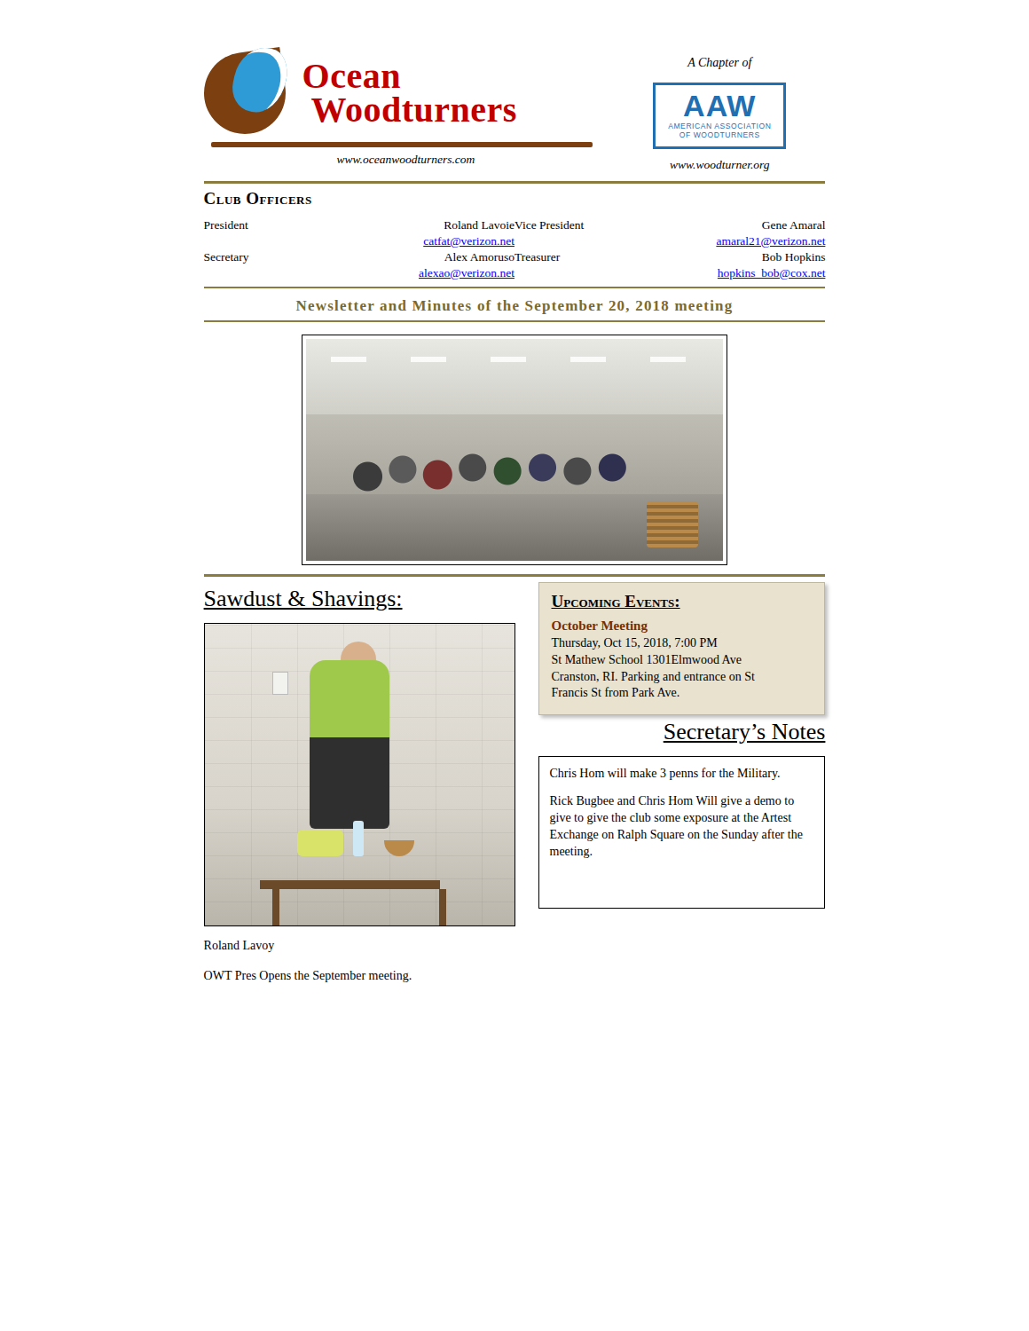Ocean
Woodturners
www.oceanwoodturners.com
A Chapter of
AAW
AMERICAN ASSOCIATION
OF WOODTURNERS
www.woodturner.org
Club Officers
| President | Roland Lavoie | Vice President | Gene Amaral |
| | catfat@verizon.net | | amaral21@verizon.net |
| Secretary | Alex Amoruso | Treasurer | Bob Hopkins |
| | alexao@verizon.net | | hopkins_bob@cox.net |
Newsletter and Minutes of the September 20, 2018 meeting
Sawdust & Shavings:
Roland Lavoy
OWT Pres Opens the September meeting.
Upcoming Events:
October Meeting
Thursday, Oct 15, 2018, 7:00 PM
St Mathew School 1301Elmwood Ave
Cranston, RI. Parking and entrance on St
Francis St from Park Ave.
Secretary’s Notes
Chris Hom will make 3 penns for the Military.
Rick Bugbee and Chris Hom Will give a demo to give to give the club some exposure at the Artest Exchange on Ralph Square on the Sunday after the meeting.